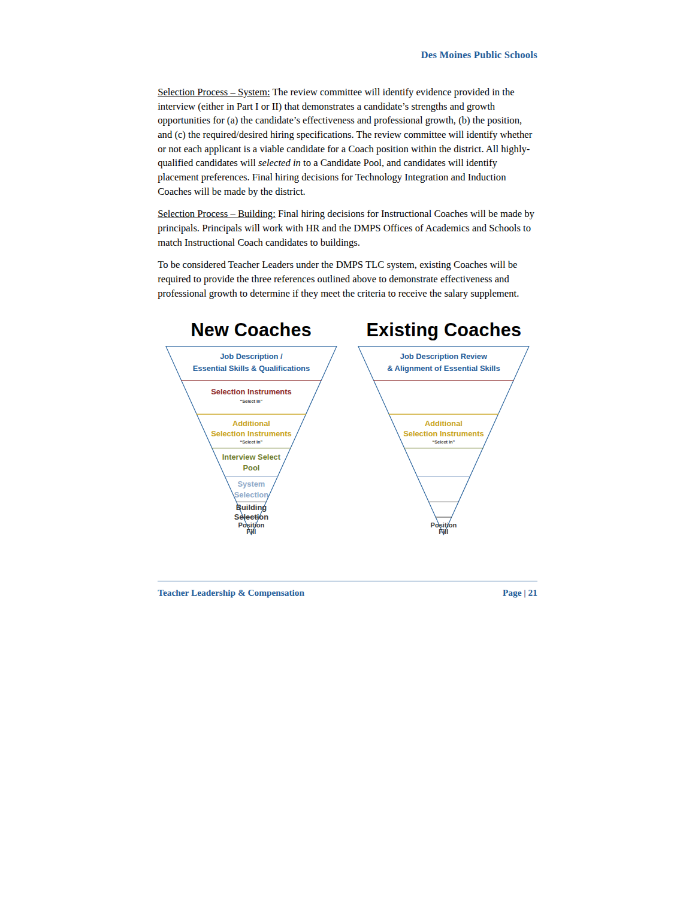Des Moines Public Schools
Selection Process – System: The review committee will identify evidence provided in the interview (either in Part I or II) that demonstrates a candidate’s strengths and growth opportunities for (a) the candidate’s effectiveness and professional growth, (b) the position, and (c) the required/desired hiring specifications. The review committee will identify whether or not each applicant is a viable candidate for a Coach position within the district. All highly-qualified candidates will selected in to a Candidate Pool, and candidates will identify placement preferences. Final hiring decisions for Technology Integration and Induction Coaches will be made by the district.
Selection Process – Building: Final hiring decisions for Instructional Coaches will be made by principals. Principals will work with HR and the DMPS Offices of Academics and Schools to match Instructional Coach candidates to buildings.
To be considered Teacher Leaders under the DMPS TLC system, existing Coaches will be required to provide the three references outlined above to demonstrate effectiveness and professional growth to determine if they meet the criteria to receive the salary supplement.
New Coaches
Job Description / Essential Skills & Qualifications Selection Instruments “Select In” Additional Selection Instruments “Select In” Interview Select Pool System Selection Building Selection Position Fill
Existing Coaches
Job Description Review & Alignment of Essential Skills Additional Selection Instruments “Select In” Position Fill
Teacher Leadership & Compensation Page | 21